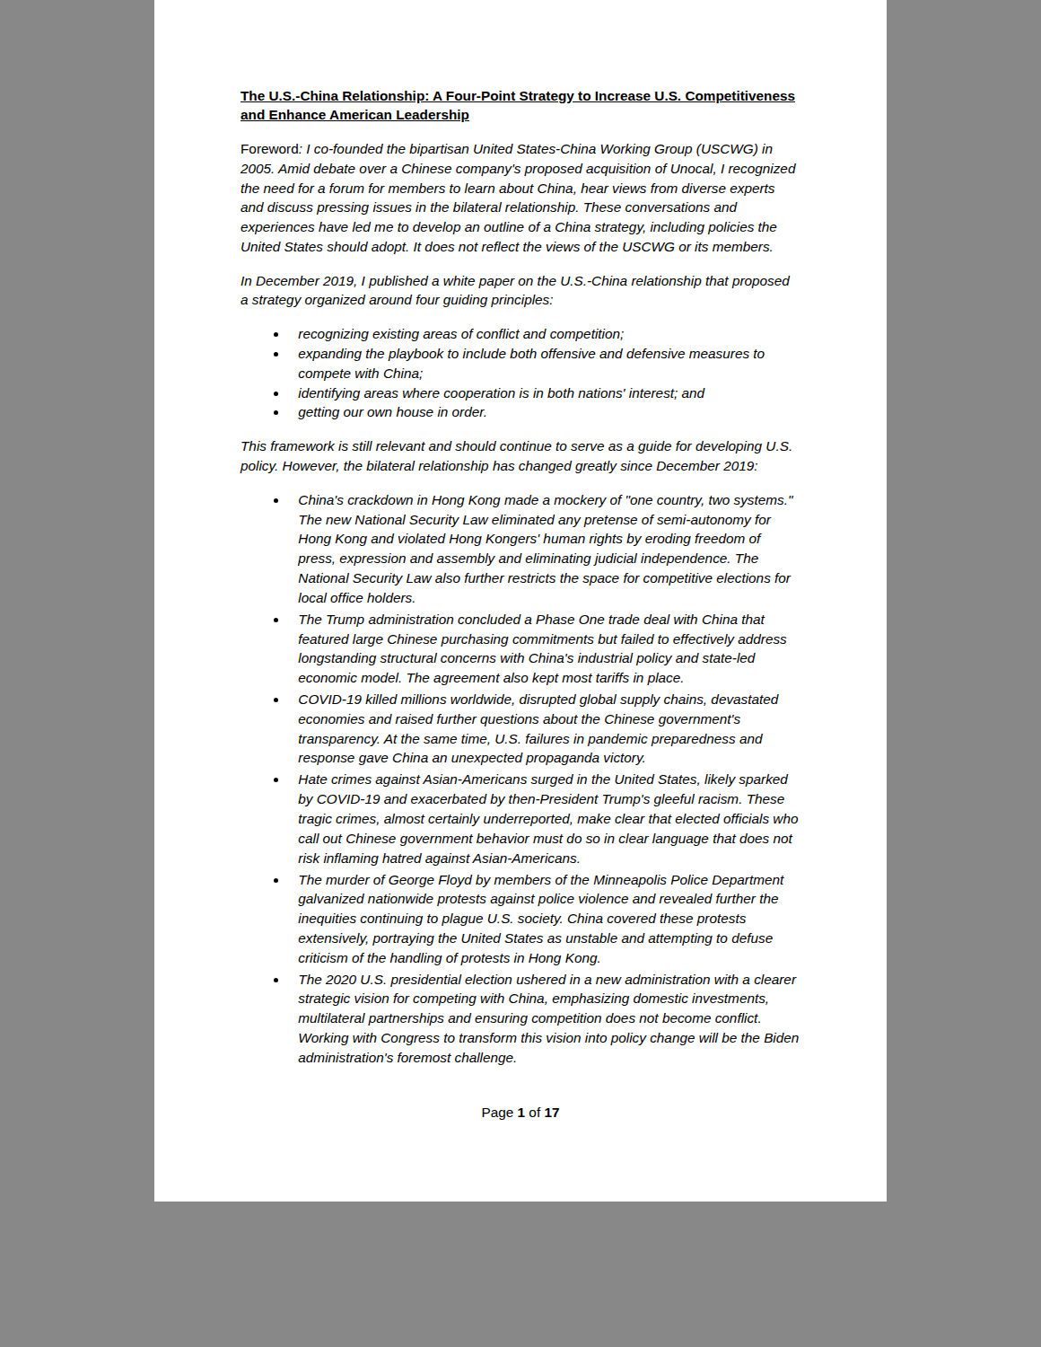The U.S.-China Relationship: A Four-Point Strategy to Increase U.S. Competitiveness and Enhance American Leadership
Foreword: I co-founded the bipartisan United States-China Working Group (USCWG) in 2005. Amid debate over a Chinese company's proposed acquisition of Unocal, I recognized the need for a forum for members to learn about China, hear views from diverse experts and discuss pressing issues in the bilateral relationship. These conversations and experiences have led me to develop an outline of a China strategy, including policies the United States should adopt. It does not reflect the views of the USCWG or its members.
In December 2019, I published a white paper on the U.S.-China relationship that proposed a strategy organized around four guiding principles:
recognizing existing areas of conflict and competition;
expanding the playbook to include both offensive and defensive measures to compete with China;
identifying areas where cooperation is in both nations' interest; and
getting our own house in order.
This framework is still relevant and should continue to serve as a guide for developing U.S. policy. However, the bilateral relationship has changed greatly since December 2019:
China's crackdown in Hong Kong made a mockery of "one country, two systems." The new National Security Law eliminated any pretense of semi-autonomy for Hong Kong and violated Hong Kongers' human rights by eroding freedom of press, expression and assembly and eliminating judicial independence. The National Security Law also further restricts the space for competitive elections for local office holders.
The Trump administration concluded a Phase One trade deal with China that featured large Chinese purchasing commitments but failed to effectively address longstanding structural concerns with China's industrial policy and state-led economic model. The agreement also kept most tariffs in place.
COVID-19 killed millions worldwide, disrupted global supply chains, devastated economies and raised further questions about the Chinese government's transparency. At the same time, U.S. failures in pandemic preparedness and response gave China an unexpected propaganda victory.
Hate crimes against Asian-Americans surged in the United States, likely sparked by COVID-19 and exacerbated by then-President Trump's gleeful racism. These tragic crimes, almost certainly underreported, make clear that elected officials who call out Chinese government behavior must do so in clear language that does not risk inflaming hatred against Asian-Americans.
The murder of George Floyd by members of the Minneapolis Police Department galvanized nationwide protests against police violence and revealed further the inequities continuing to plague U.S. society. China covered these protests extensively, portraying the United States as unstable and attempting to defuse criticism of the handling of protests in Hong Kong.
The 2020 U.S. presidential election ushered in a new administration with a clearer strategic vision for competing with China, emphasizing domestic investments, multilateral partnerships and ensuring competition does not become conflict. Working with Congress to transform this vision into policy change will be the Biden administration's foremost challenge.
Page 1 of 17